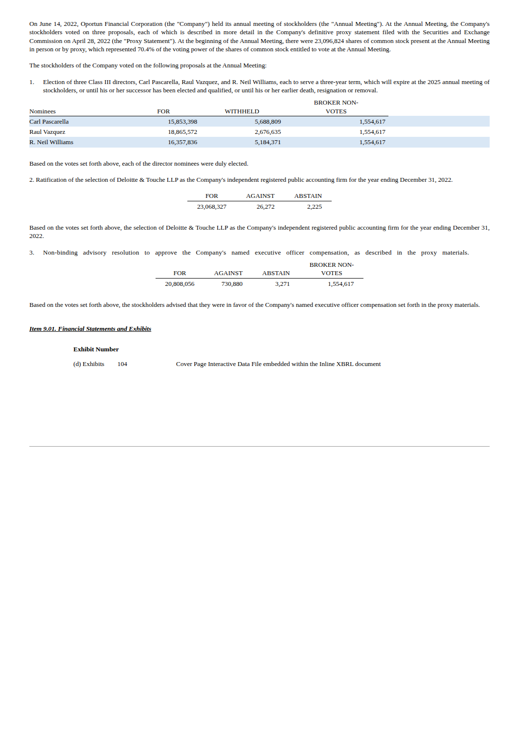On June 14, 2022, Oportun Financial Corporation (the "Company") held its annual meeting of stockholders (the "Annual Meeting"). At the Annual Meeting, the Company's stockholders voted on three proposals, each of which is described in more detail in the Company's definitive proxy statement filed with the Securities and Exchange Commission on April 28, 2022 (the "Proxy Statement"). At the beginning of the Annual Meeting, there were 23,096,824 shares of common stock present at the Annual Meeting in person or by proxy, which represented 70.4% of the voting power of the shares of common stock entitled to vote at the Annual Meeting.
The stockholders of the Company voted on the following proposals at the Annual Meeting:
1.
Election of three Class III directors, Carl Pascarella, Raul Vazquez, and R. Neil Williams, each to serve a three-year term, which will expire at the 2025 annual meeting of stockholders, or until his or her successor has been elected and qualified, or until his or her earlier death, resignation or removal.
| Nominees | FOR | WITHHELD | BROKER NON- VOTES | |
| --- | --- | --- | --- | --- |
| Carl Pascarella | 15,853,398 | 5,688,809 | 1,554,617 | |
| Raul Vazquez | 18,865,572 | 2,676,635 | 1,554,617 | |
| R. Neil Williams | 16,357,836 | 5,184,371 | 1,554,617 | |
Based on the votes set forth above, each of the director nominees were duly elected.
2. Ratification of the selection of Deloitte & Touche LLP as the Company's independent registered public accounting firm for the year ending December 31, 2022.
| FOR | AGAINST | ABSTAIN |
| --- | --- | --- |
| 23,068,327 | 26,272 | 2,225 |
Based on the votes set forth above, the selection of Deloitte & Touche LLP as the Company's independent registered public accounting firm for the year ending December 31, 2022.
3.
Non-binding advisory resolution to approve the Company's named executive officer compensation, as described in the proxy materials.
| FOR | AGAINST | ABSTAIN | BROKER NON- VOTES |
| --- | --- | --- | --- |
| 20,808,056 | 730,880 | 3,271 | 1,554,617 |
Based on the votes set forth above, the stockholders advised that they were in favor of the Company's named executive officer compensation set forth in the proxy materials.
Item 9.01. Financial Statements and Exhibits
Exhibit Number
(d) Exhibits
104
Cover Page Interactive Data File embedded within the Inline XBRL document